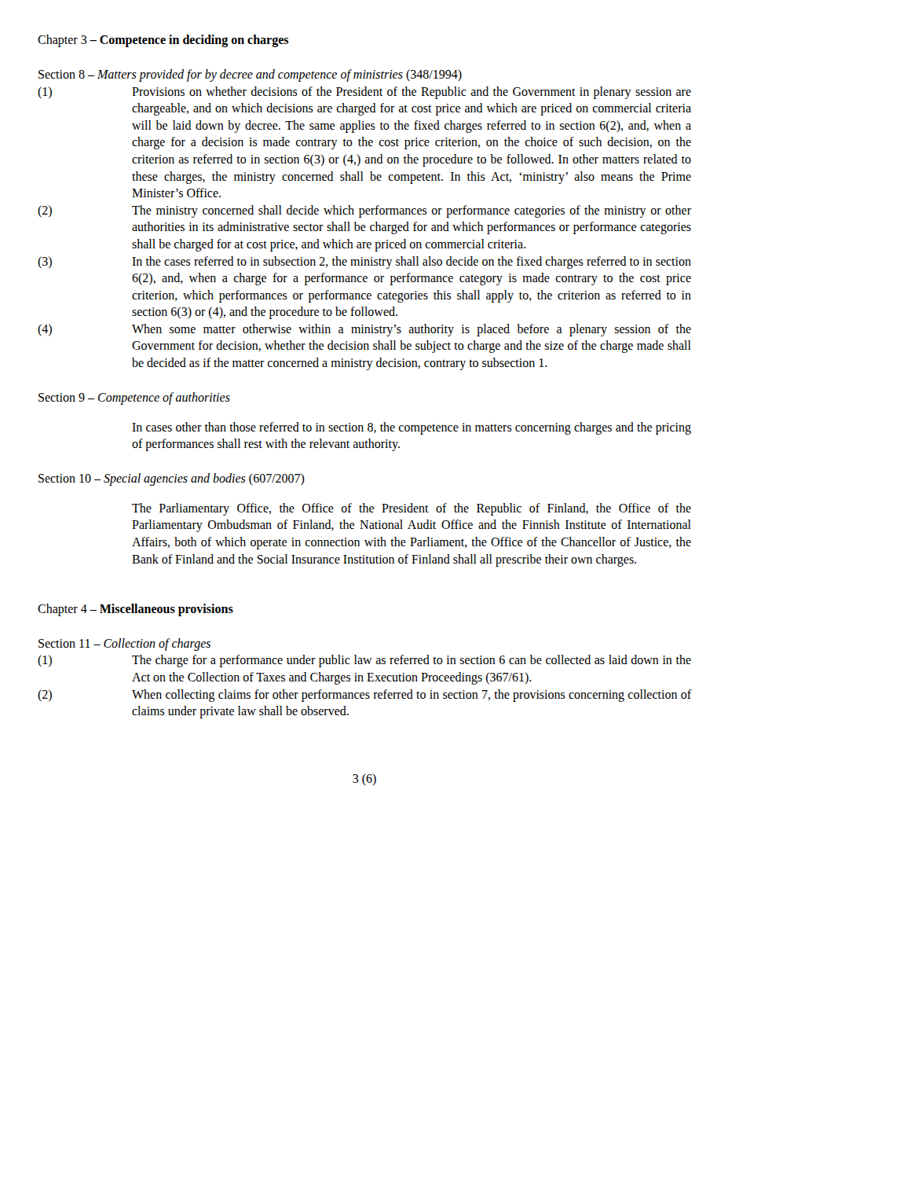Chapter 3 – Competence in deciding on charges
Section 8 – Matters provided for by decree and competence of ministries (348/1994)
(1)
Provisions on whether decisions of the President of the Republic and the Government in plenary session are chargeable, and on which decisions are charged for at cost price and which are priced on commercial criteria will be laid down by decree. The same applies to the fixed charges referred to in section 6(2), and, when a charge for a decision is made contrary to the cost price criterion, on the choice of such decision, on the criterion as referred to in section 6(3) or (4,) and on the procedure to be followed. In other matters related to these charges, the ministry concerned shall be competent. In this Act, ‘ministry’ also means the Prime Minister’s Office.
(2)
The ministry concerned shall decide which performances or performance categories of the ministry or other authorities in its administrative sector shall be charged for and which performances or performance categories shall be charged for at cost price, and which are priced on commercial criteria.
(3)
In the cases referred to in subsection 2, the ministry shall also decide on the fixed charges referred to in section 6(2), and, when a charge for a performance or performance category is made contrary to the cost price criterion, which performances or performance categories this shall apply to, the criterion as referred to in section 6(3) or (4), and the procedure to be followed.
(4)
When some matter otherwise within a ministry’s authority is placed before a plenary session of the Government for decision, whether the decision shall be subject to charge and the size of the charge made shall be decided as if the matter concerned a ministry decision, contrary to subsection 1.
Section 9 – Competence of authorities
In cases other than those referred to in section 8, the competence in matters concerning charges and the pricing of performances shall rest with the relevant authority.
Section 10 – Special agencies and bodies (607/2007)
The Parliamentary Office, the Office of the President of the Republic of Finland, the Office of the Parliamentary Ombudsman of Finland, the National Audit Office and the Finnish Institute of International Affairs, both of which operate in connection with the Parliament, the Office of the Chancellor of Justice, the Bank of Finland and the Social Insurance Institution of Finland shall all prescribe their own charges.
Chapter 4 – Miscellaneous provisions
Section 11 – Collection of charges
(1)
The charge for a performance under public law as referred to in section 6 can be collected as laid down in the Act on the Collection of Taxes and Charges in Execution Proceedings (367/61).
(2)
When collecting claims for other performances referred to in section 7, the provisions concerning collection of claims under private law shall be observed.
3 (6)